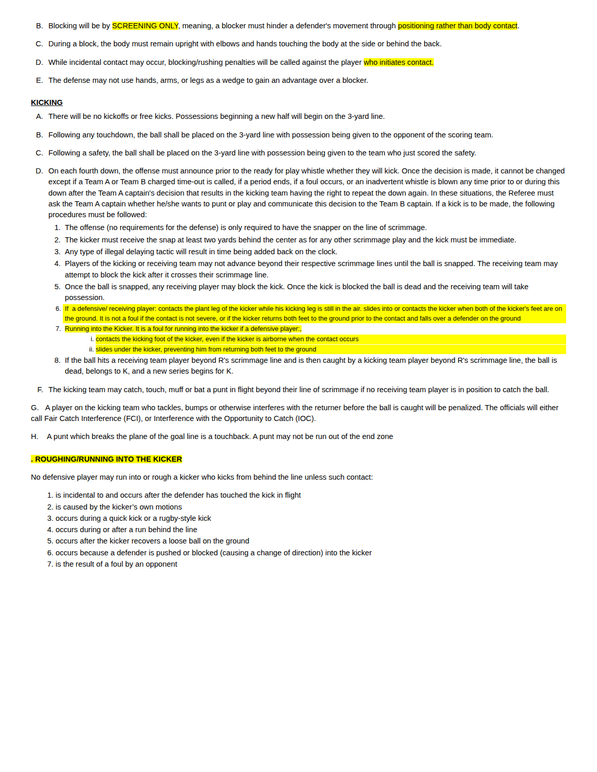Blocking will be by SCREENING ONLY, meaning, a blocker must hinder a defender's movement through positioning rather than body contact.
During a block, the body must remain upright with elbows and hands touching the body at the side or behind the back.
While incidental contact may occur, blocking/rushing penalties will be called against the player who initiates contact.
The defense may not use hands, arms, or legs as a wedge to gain an advantage over a blocker.
KICKING
There will be no kickoffs or free kicks. Possessions beginning a new half will begin on the 3-yard line.
Following any touchdown, the ball shall be placed on the 3-yard line with possession being given to the opponent of the scoring team.
Following a safety, the ball shall be placed on the 3-yard line with possession being given to the team who just scored the safety.
On each fourth down, the offense must announce prior to the ready for play whistle whether they will kick. Once the decision is made, it cannot be changed except if a Team A or Team B charged time-out is called, if a period ends, if a foul occurs, or an inadvertent whistle is blown any time prior to or during this down after the Team A captain's decision that results in the kicking team having the right to repeat the down again. In these situations, the Referee must ask the Team A captain whether he/she wants to punt or play and communicate this decision to the Team B captain. If a kick is to be made, the following procedures must be followed:
The offense (no requirements for the defense) is only required to have the snapper on the line of scrimmage.
The kicker must receive the snap at least two yards behind the center as for any other scrimmage play and the kick must be immediate.
Any type of illegal delaying tactic will result in time being added back on the clock.
Players of the kicking or receiving team may not advance beyond their respective scrimmage lines until the ball is snapped. The receiving team may attempt to block the kick after it crosses their scrimmage line.
Once the ball is snapped, any receiving player may block the kick. Once the kick is blocked the ball is dead and the receiving team will take possession.
If a defensive/ receiving player: contacts the plant leg of the kicker while his kicking leg is still in the air. slides into or contacts the kicker when both of the kicker's feet are on the ground. It is not a foul if the contact is not severe, or if the kicker returns both feet to the ground prior to the contact and falls over a defender on the ground
Running into the Kicker. It is a foul for running into the kicker if a defensive player:,
contacts the kicking foot of the kicker, even if the kicker is airborne when the contact occurs
slides under the kicker, preventing him from returning both feet to the ground
If the ball hits a receiving team player beyond R's scrimmage line and is then caught by a kicking team player beyond R's scrimmage line, the ball is dead, belongs to K, and a new series begins for K.
The kicking team may catch, touch, muff or bat a punt in flight beyond their line of scrimmage if no receiving team player is in position to catch the ball.
G. A player on the kicking team who tackles, bumps or otherwise interferes with the returner before the ball is caught will be penalized. The officials will either call Fair Catch Interference (FCI), or Interference with the Opportunity to Catch (IOC).
H. A punt which breaks the plane of the goal line is a touchback. A punt may not be run out of the end zone
. ROUGHING/RUNNING INTO THE KICKER
No defensive player may run into or rough a kicker who kicks from behind the line unless such contact:
is incidental to and occurs after the defender has touched the kick in flight
is caused by the kicker’s own motions
occurs during a quick kick or a rugby-style kick
occurs during or after a run behind the line
occurs after the kicker recovers a loose ball on the ground
occurs because a defender is pushed or blocked (causing a change of direction) into the kicker
is the result of a foul by an opponent